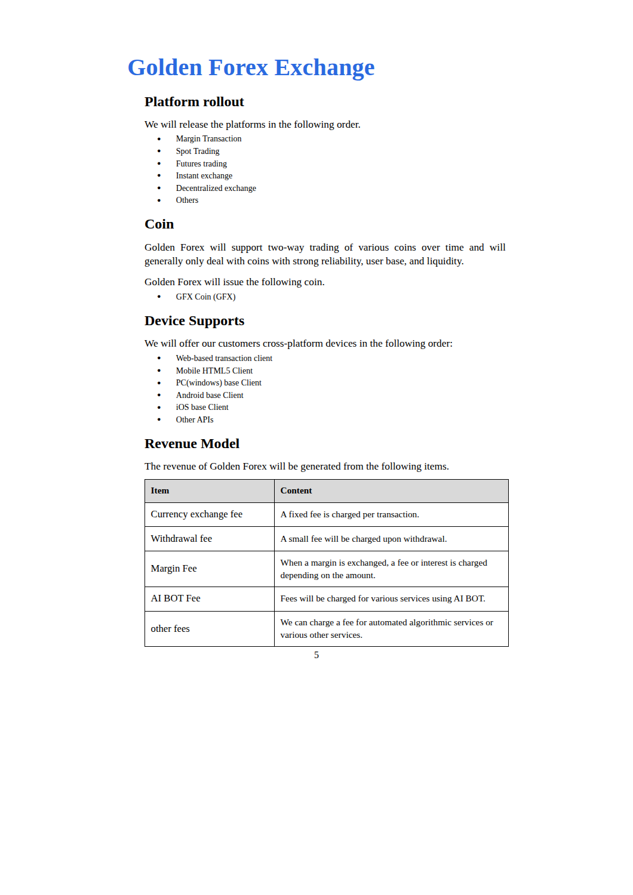Golden Forex Exchange
Platform rollout
We will release the platforms in the following order.
Margin Transaction
Spot Trading
Futures trading
Instant exchange
Decentralized exchange
Others
Coin
Golden Forex will support two-way trading of various coins over time and will generally only deal with coins with strong reliability, user base, and liquidity.
Golden Forex will issue the following coin.
GFX Coin (GFX)
Device Supports
We will offer our customers cross-platform devices in the following order:
Web-based transaction client
Mobile HTML5 Client
PC(windows) base Client
Android base Client
iOS base Client
Other APIs
Revenue Model
The revenue of Golden Forex will be generated from the following items.
| Item | Content |
| --- | --- |
| Currency exchange fee | A fixed fee is charged per transaction. |
| Withdrawal fee | A small fee will be charged upon withdrawal. |
| Margin Fee | When a margin is exchanged, a fee or interest is charged depending on the amount. |
| AI BOT Fee | Fees will be charged for various services using AI BOT. |
| other fees | We can charge a fee for automated algorithmic services or various other services. |
5